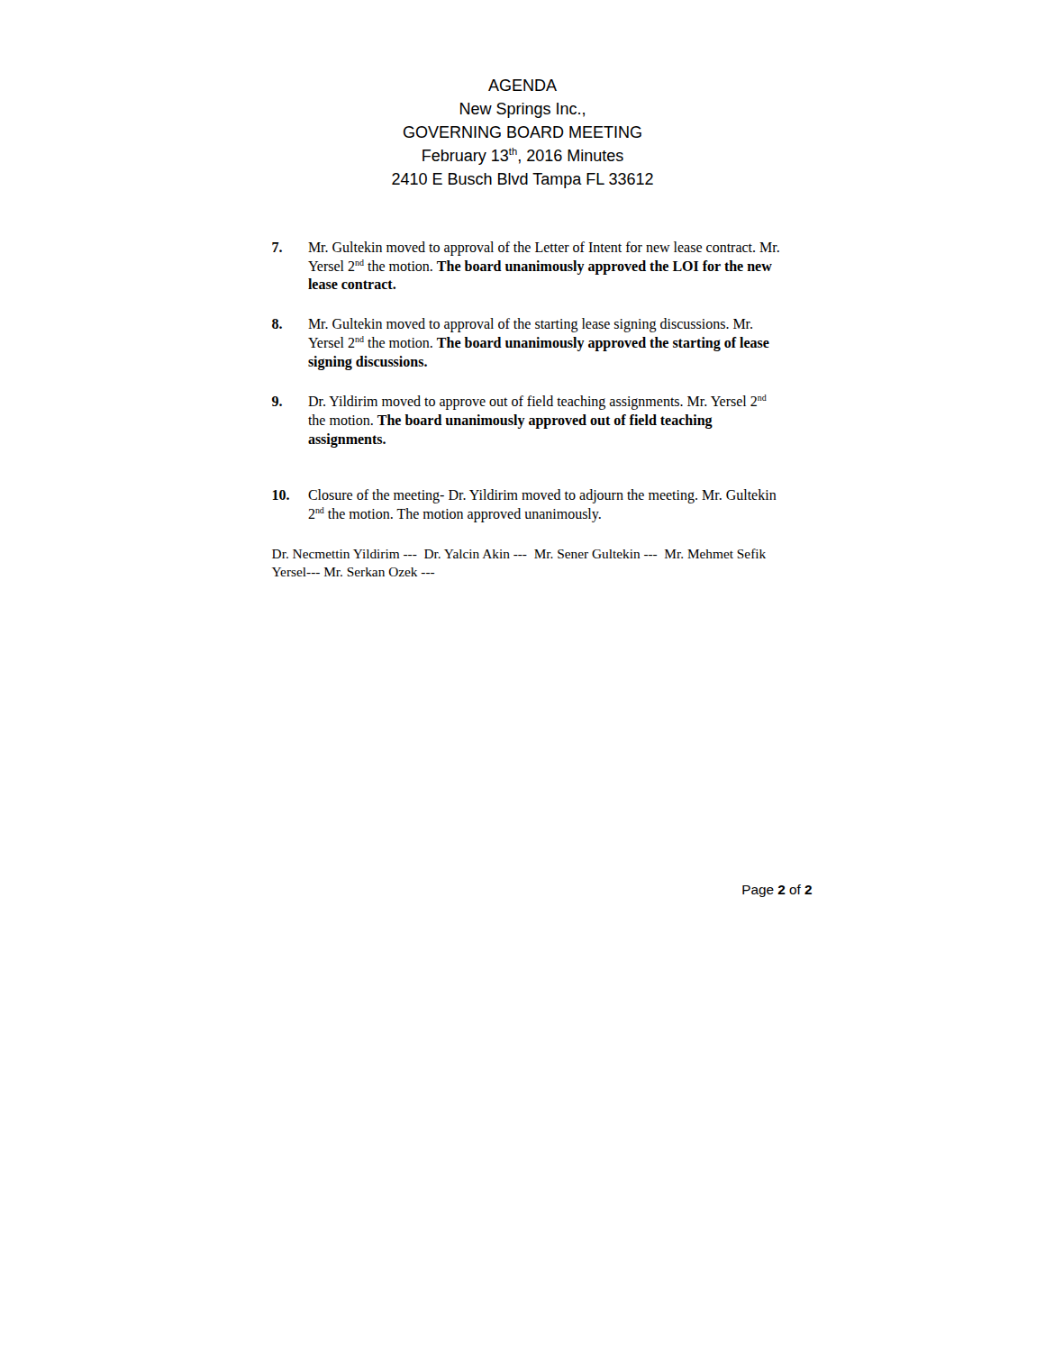AGENDA
New Springs Inc.,
GOVERNING BOARD MEETING
February 13th, 2016 Minutes
2410 E Busch Blvd Tampa FL 33612
7. Mr. Gultekin moved to approval of the Letter of Intent for new lease contract. Mr. Yersel 2nd the motion. The board unanimously approved the LOI for the new lease contract.
8. Mr. Gultekin moved to approval of the starting lease signing discussions. Mr. Yersel 2nd the motion. The board unanimously approved the starting of lease signing discussions.
9. Dr. Yildirim moved to approve out of field teaching assignments. Mr. Yersel 2nd the motion. The board unanimously approved out of field teaching assignments.
10. Closure of the meeting- Dr. Yildirim moved to adjourn the meeting. Mr. Gultekin 2nd the motion. The motion approved unanimously.
Dr. Necmettin Yildirim --- Dr. Yalcin Akin --- Mr. Sener Gultekin --- Mr. Mehmet Sefik Yersel--- Mr. Serkan Ozek ---
Page 2 of 2